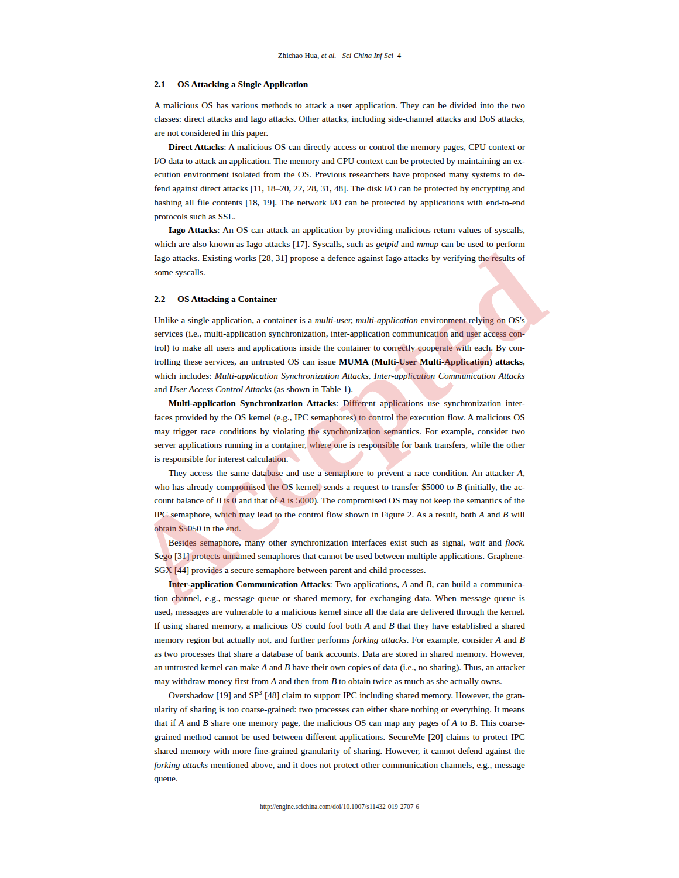Accepted
Zhichao Hua, et al. Sci China Inf Sci 4
2.1 OS Attacking a Single Application
A malicious OS has various methods to attack a user application. They can be divided into the two classes: direct attacks and Iago attacks. Other attacks, including side-channel attacks and DoS attacks, are not considered in this paper.
Direct Attacks: A malicious OS can directly access or control the memory pages, CPU context or I/O data to attack an application. The memory and CPU context can be protected by maintaining an execution environment isolated from the OS. Previous researchers have proposed many systems to defend against direct attacks [11, 18–20, 22, 28, 31, 48]. The disk I/O can be protected by encrypting and hashing all file contents [18, 19]. The network I/O can be protected by applications with end-to-end protocols such as SSL.
Iago Attacks: An OS can attack an application by providing malicious return values of syscalls, which are also known as Iago attacks [17]. Syscalls, such as getpid and mmap can be used to perform Iago attacks. Existing works [28, 31] propose a defence against Iago attacks by verifying the results of some syscalls.
2.2 OS Attacking a Container
Unlike a single application, a container is a multi-user, multi-application environment relying on OS's services (i.e., multi-application synchronization, inter-application communication and user access control) to make all users and applications inside the container to correctly cooperate with each. By controlling these services, an untrusted OS can issue MUMA (Multi-User Multi-Application) attacks, which includes: Multi-application Synchronization Attacks, Inter-application Communication Attacks and User Access Control Attacks (as shown in Table 1).
Multi-application Synchronization Attacks: Different applications use synchronization interfaces provided by the OS kernel (e.g., IPC semaphores) to control the execution flow. A malicious OS may trigger race conditions by violating the synchronization semantics. For example, consider two server applications running in a container, where one is responsible for bank transfers, while the other is responsible for interest calculation.
They access the same database and use a semaphore to prevent a race condition. An attacker A, who has already compromised the OS kernel, sends a request to transfer $5000 to B (initially, the account balance of B is 0 and that of A is 5000). The compromised OS may not keep the semantics of the IPC semaphore, which may lead to the control flow shown in Figure 2. As a result, both A and B will obtain $5050 in the end.
Besides semaphore, many other synchronization interfaces exist such as signal, wait and flock. Sego [31] protects unnamed semaphores that cannot be used between multiple applications. Graphene-SGX [44] provides a secure semaphore between parent and child processes.
Inter-application Communication Attacks: Two applications, A and B, can build a communication channel, e.g., message queue or shared memory, for exchanging data. When message queue is used, messages are vulnerable to a malicious kernel since all the data are delivered through the kernel. If using shared memory, a malicious OS could fool both A and B that they have established a shared memory region but actually not, and further performs forking attacks. For example, consider A and B as two processes that share a database of bank accounts. Data are stored in shared memory. However, an untrusted kernel can make A and B have their own copies of data (i.e., no sharing). Thus, an attacker may withdraw money first from A and then from B to obtain twice as much as she actually owns.
Overshadow [19] and SP3 [48] claim to support IPC including shared memory. However, the granularity of sharing is too coarse-grained: two processes can either share nothing or everything. It means that if A and B share one memory page, the malicious OS can map any pages of A to B. This coarse-grained method cannot be used between different applications. SecureMe [20] claims to protect IPC shared memory with more fine-grained granularity of sharing. However, it cannot defend against the forking attacks mentioned above, and it does not protect other communication channels, e.g., message queue.
http://engine.scichina.com/doi/10.1007/s11432-019-2707-6